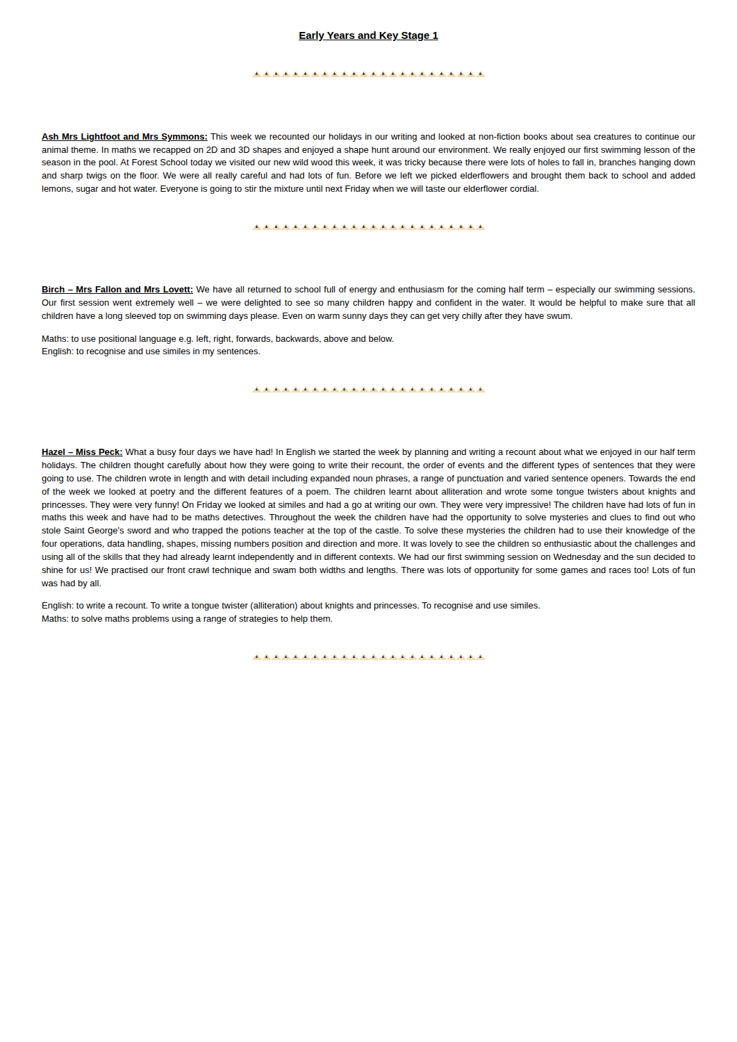Early Years and Key Stage 1
Ash Mrs Lightfoot and Mrs Symmons: This week we recounted our holidays in our writing and looked at non-fiction books about sea creatures to continue our animal theme. In maths we recapped on 2D and 3D shapes and enjoyed a shape hunt around our environment. We really enjoyed our first swimming lesson of the season in the pool. At Forest School today we visited our new wild wood this week, it was tricky because there were lots of holes to fall in, branches hanging down and sharp twigs on the floor. We were all really careful and had lots of fun. Before we left we picked elderflowers and brought them back to school and added lemons, sugar and hot water. Everyone is going to stir the mixture until next Friday when we will taste our elderflower cordial.
Birch – Mrs Fallon and Mrs Lovett: We have all returned to school full of energy and enthusiasm for the coming half term – especially our swimming sessions. Our first session went extremely well – we were delighted to see so many children happy and confident in the water. It would be helpful to make sure that all children have a long sleeved top on swimming days please. Even on warm sunny days they can get very chilly after they have swum.
Maths: to use positional language e.g. left, right, forwards, backwards, above and below.
English: to recognise and use similes in my sentences.
Hazel – Miss Peck: What a busy four days we have had! In English we started the week by planning and writing a recount about what we enjoyed in our half term holidays. The children thought carefully about how they were going to write their recount, the order of events and the different types of sentences that they were going to use. The children wrote in length and with detail including expanded noun phrases, a range of punctuation and varied sentence openers. Towards the end of the week we looked at poetry and the different features of a poem. The children learnt about alliteration and wrote some tongue twisters about knights and princesses. They were very funny! On Friday we looked at similes and had a go at writing our own. They were very impressive! The children have had lots of fun in maths this week and have had to be maths detectives. Throughout the week the children have had the opportunity to solve mysteries and clues to find out who stole Saint George's sword and who trapped the potions teacher at the top of the castle. To solve these mysteries the children had to use their knowledge of the four operations, data handling, shapes, missing numbers position and direction and more. It was lovely to see the children so enthusiastic about the challenges and using all of the skills that they had already learnt independently and in different contexts. We had our first swimming session on Wednesday and the sun decided to shine for us! We practised our front crawl technique and swam both widths and lengths. There was lots of opportunity for some games and races too! Lots of fun was had by all.
English: to write a recount. To write a tongue twister (alliteration) about knights and princesses. To recognise and use similes.
Maths: to solve maths problems using a range of strategies to help them.